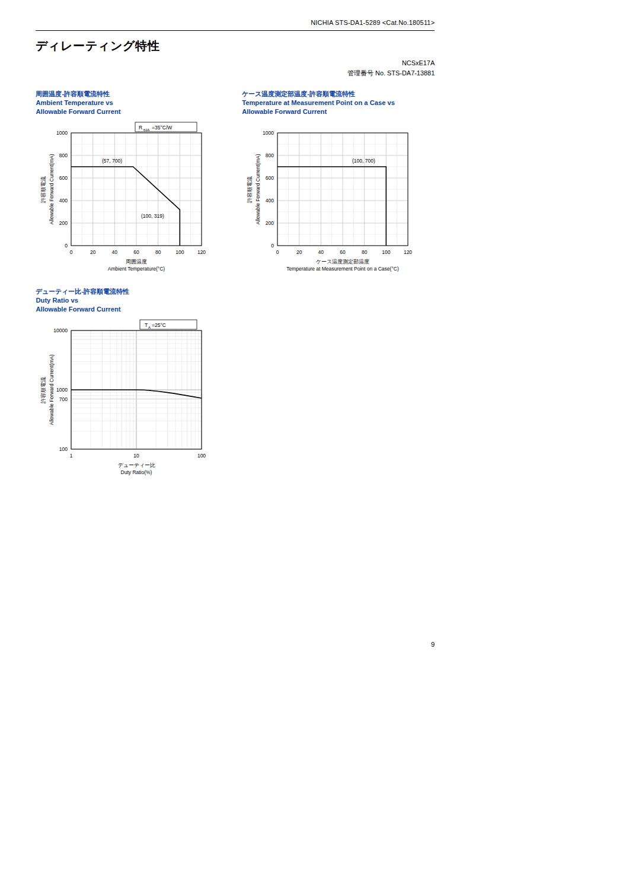NICHIA STS-DA1-5289 <Cat.No.180511>
ディレーティング特性
NCSxE17A
管理番号 No. STS-DA7-13881
周囲温度-許容順電流特性 Ambient Temperature vs Allowable Forward Current
R θJA =35°C/W (57, 700) (100, 319) 0 20 40 60 80 100 120 0 200 400 600 800 1000 許容順電流 Allowable Forward Current(mA) 周囲温度 Ambient Temperature(°C)
ケース温度測定部温度-許容順電流特性 Temperature at Measurement Point on a Case vs Allowable Forward Current
(100, 700) 0 20 40 60 80 100 120 0 200 400 600 800 1000 許容順電流 Allowable Forward Current(mA) ケース温度測定部温度 Temperature at Measurement Point on a Case(°C)
デューティー比-許容順電流特性 Duty Ratio vs Allowable Forward Current
T A =25°C 1 10 100 100 1000 700 10000 許容順電流 Allowable Forward Current(mA) デューティー比 Duty Ratio(%)
9